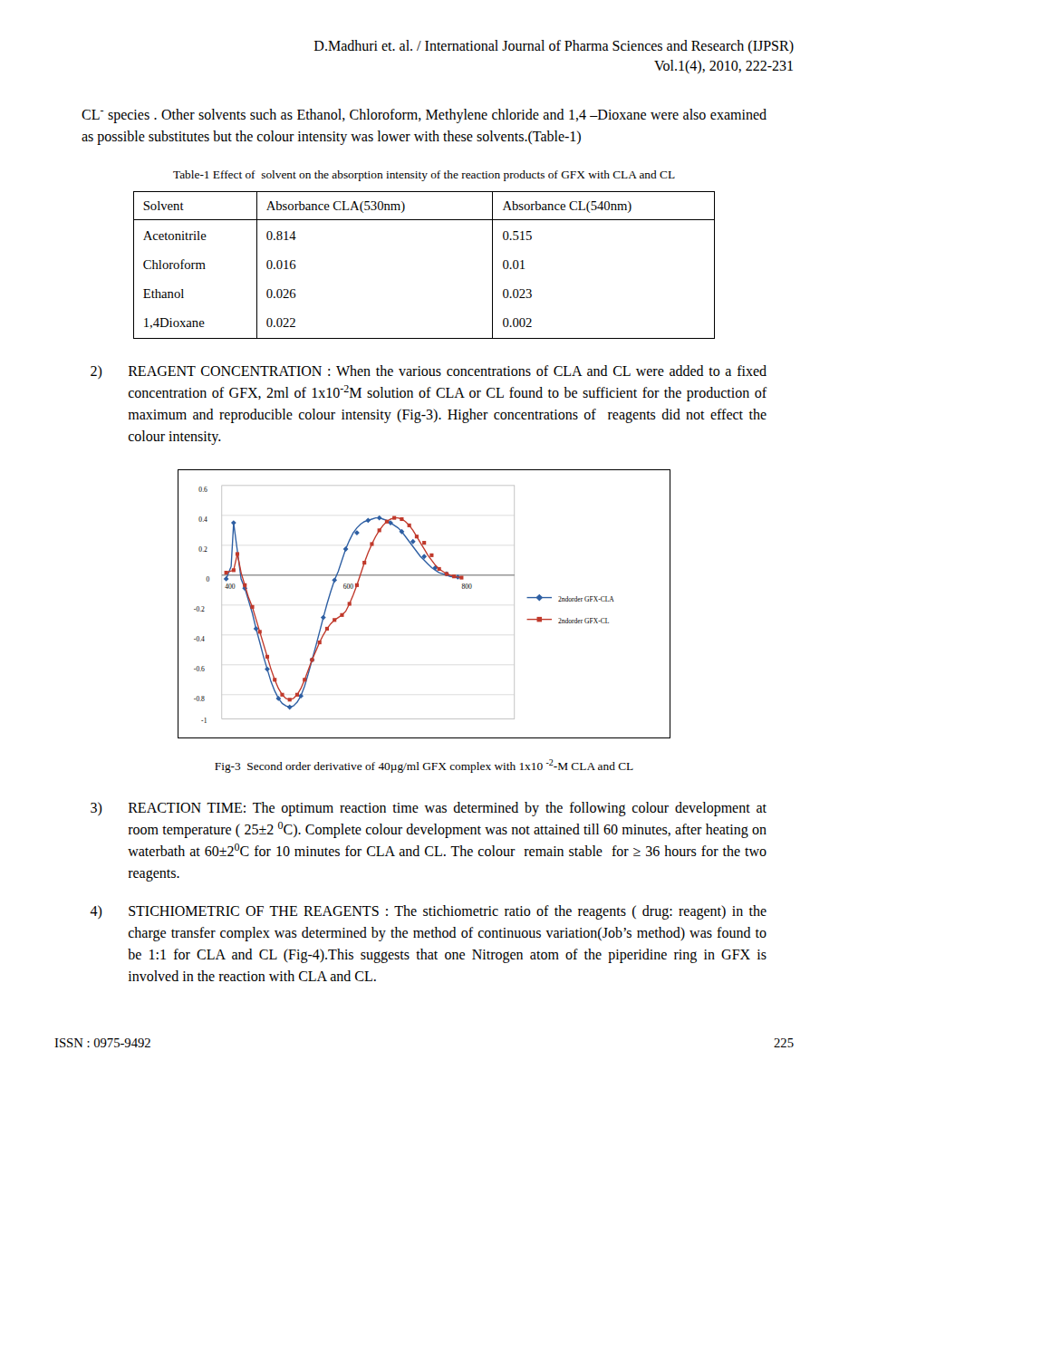D.Madhuri et. al. / International Journal of Pharma Sciences and Research (IJPSR)
Vol.1(4), 2010, 222-231
CL- species . Other solvents such as Ethanol, Chloroform, Methylene chloride and 1,4 –Dioxane were also examined as possible substitutes but the colour intensity was lower with these solvents.(Table-1)
Table-1 Effect of solvent on the absorption intensity of the reaction products of GFX with CLA and CL
| Solvent | Absorbance CLA(530nm) | Absorbance CL(540nm) |
| Acetonitrile Chloroform Ethanol 1,4Dioxane | 0.814 0.016 0.026 0.022 | 0.515 0.01 0.023 0.002 |
2) REAGENT CONCENTRATION : When the various concentrations of CLA and CL were added to a fixed concentration of GFX, 2ml of 1x10-2M solution of CLA or CL found to be sufficient for the production of maximum and reproducible colour intensity (Fig-3). Higher concentrations of reagents did not effect the colour intensity.
0.6 0.4 0.2 0 -0.2 -0.4 -0.6 -0.8 -1 400 600 800 2ndorder GFX-CLA 2ndorder GFX-CL
Fig-3 Second order derivative of 40µg/ml GFX complex with 1x10 -2-M CLA and CL
3) REACTION TIME: The optimum reaction time was determined by the following colour development at room temperature ( 25±2 0C). Complete colour development was not attained till 60 minutes, after heating on waterbath at 60±20C for 10 minutes for CLA and CL. The colour remain stable for ≥ 36 hours for the two reagents.
4) STICHIOMETRIC OF THE REAGENTS : The stichiometric ratio of the reagents ( drug: reagent) in the charge transfer complex was determined by the method of continuous variation(Job’s method) was found to be 1:1 for CLA and CL (Fig-4).This suggests that one Nitrogen atom of the piperidine ring in GFX is involved in the reaction with CLA and CL.
ISSN : 0975-9492 225